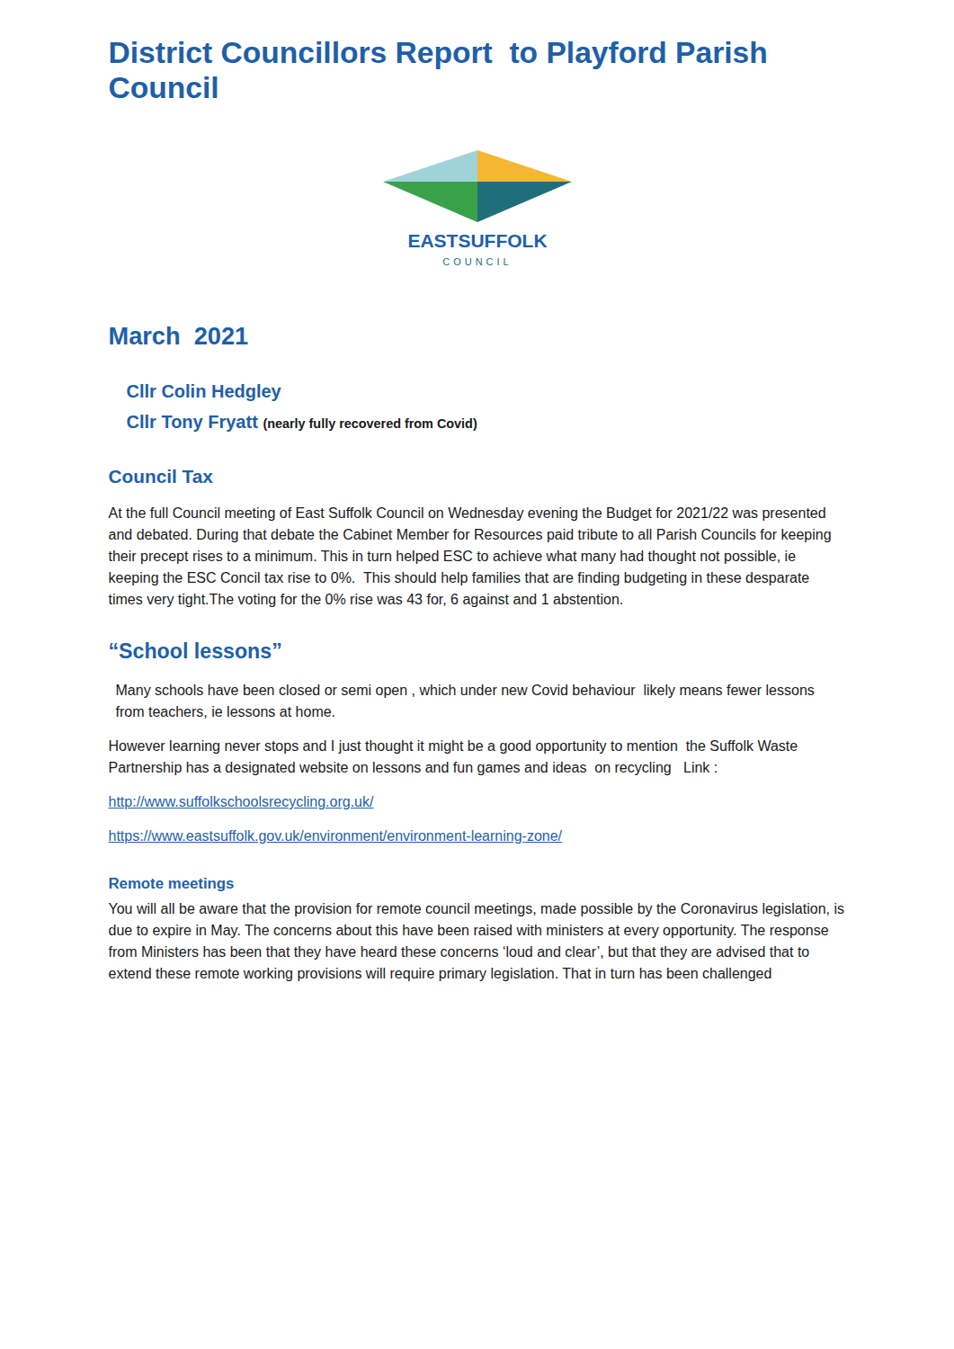District Councillors Report to Playford Parish Council
EASTSUFFOLK COUNCIL
March 2021
Cllr Colin Hedgley
Cllr Tony Fryatt (nearly fully recovered from Covid)
Council Tax
At the full Council meeting of East Suffolk Council on Wednesday evening the Budget for 2021/22 was presented and debated. During that debate the Cabinet Member for Resources paid tribute to all Parish Councils for keeping their precept rises to a minimum. This in turn helped ESC to achieve what many had thought not possible, ie keeping the ESC Concil tax rise to 0%. This should help families that are finding budgeting in these desparate times very tight.The voting for the 0% rise was 43 for, 6 against and 1 abstention.
“School lessons”
Many schools have been closed or semi open , which under new Covid behaviour likely means fewer lessons from teachers, ie lessons at home.
However learning never stops and I just thought it might be a good opportunity to mention the Suffolk Waste Partnership has a designated website on lessons and fun games and ideas on recycling Link :
http://www.suffolkschoolsrecycling.org.uk/
https://www.eastsuffolk.gov.uk/environment/environment-learning-zone/
Remote meetings
You will all be aware that the provision for remote council meetings, made possible by the Coronavirus legislation, is due to expire in May. The concerns about this have been raised with ministers at every opportunity. The response from Ministers has been that they have heard these concerns ‘loud and clear’, but that they are advised that to extend these remote working provisions will require primary legislation. That in turn has been challenged